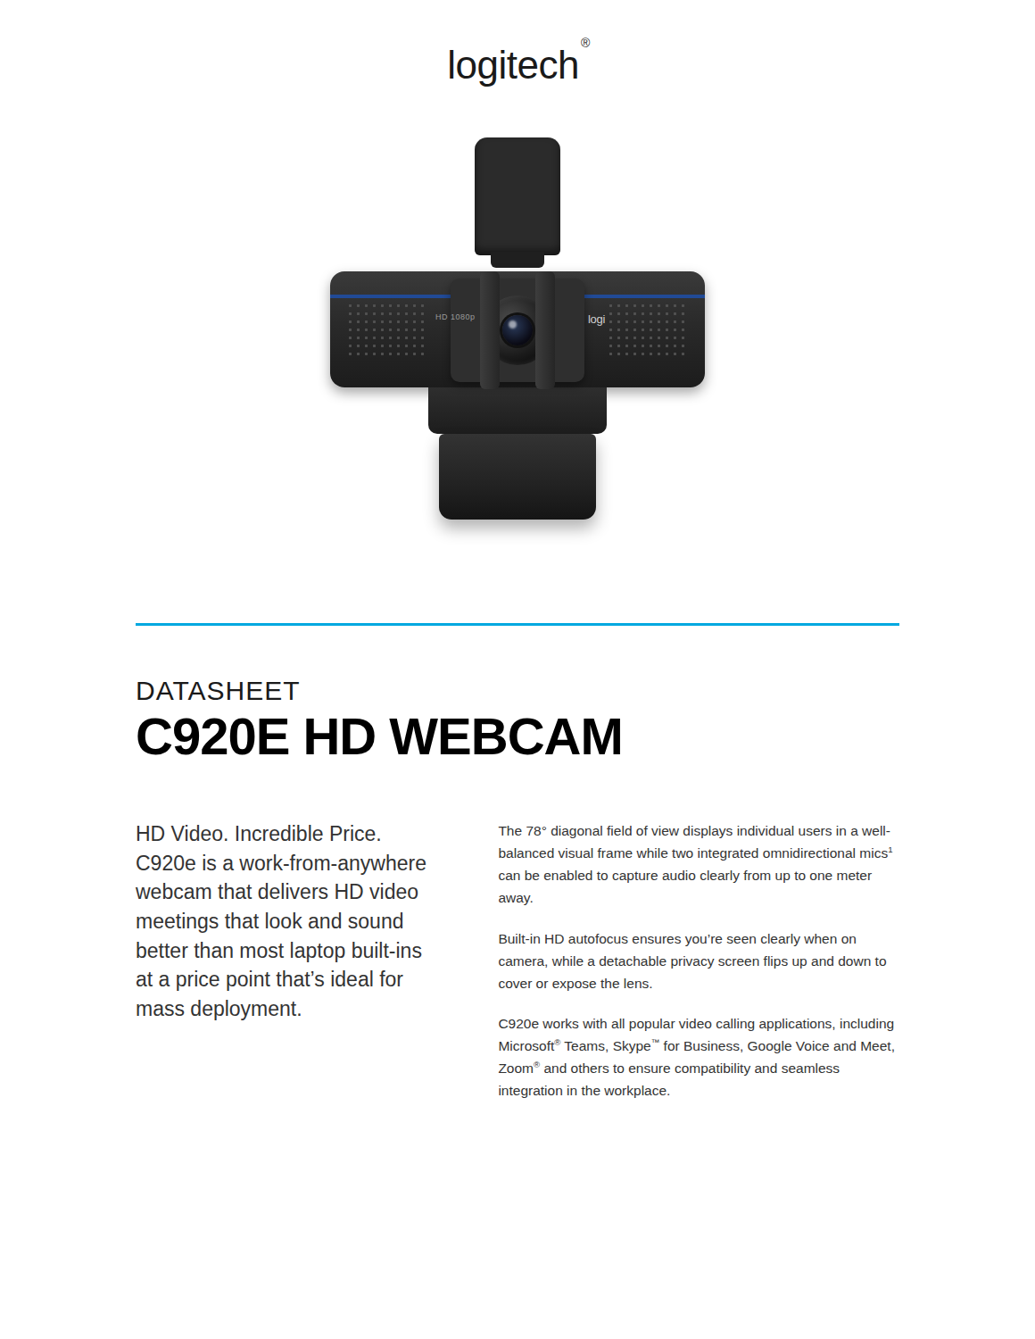logitech®
HD 1080p
logi
DATASHEET
C920E HD WEBCAM
HD Video. Incredible Price. C920e is a work-from-anywhere webcam that delivers HD video meetings that look and sound better than most laptop built-ins at a price point that’s ideal for mass deployment.
The 78° diagonal field of view displays individual users in a well-balanced visual frame while two integrated omnidirectional mics1 can be enabled to capture audio clearly from up to one meter away.
Built-in HD autofocus ensures you’re seen clearly when on camera, while a detachable privacy screen flips up and down to cover or expose the lens.
C920e works with all popular video calling applications, including Microsoft® Teams, Skype™ for Business, Google Voice and Meet, Zoom® and others to ensure compatibility and seamless integration in the workplace.